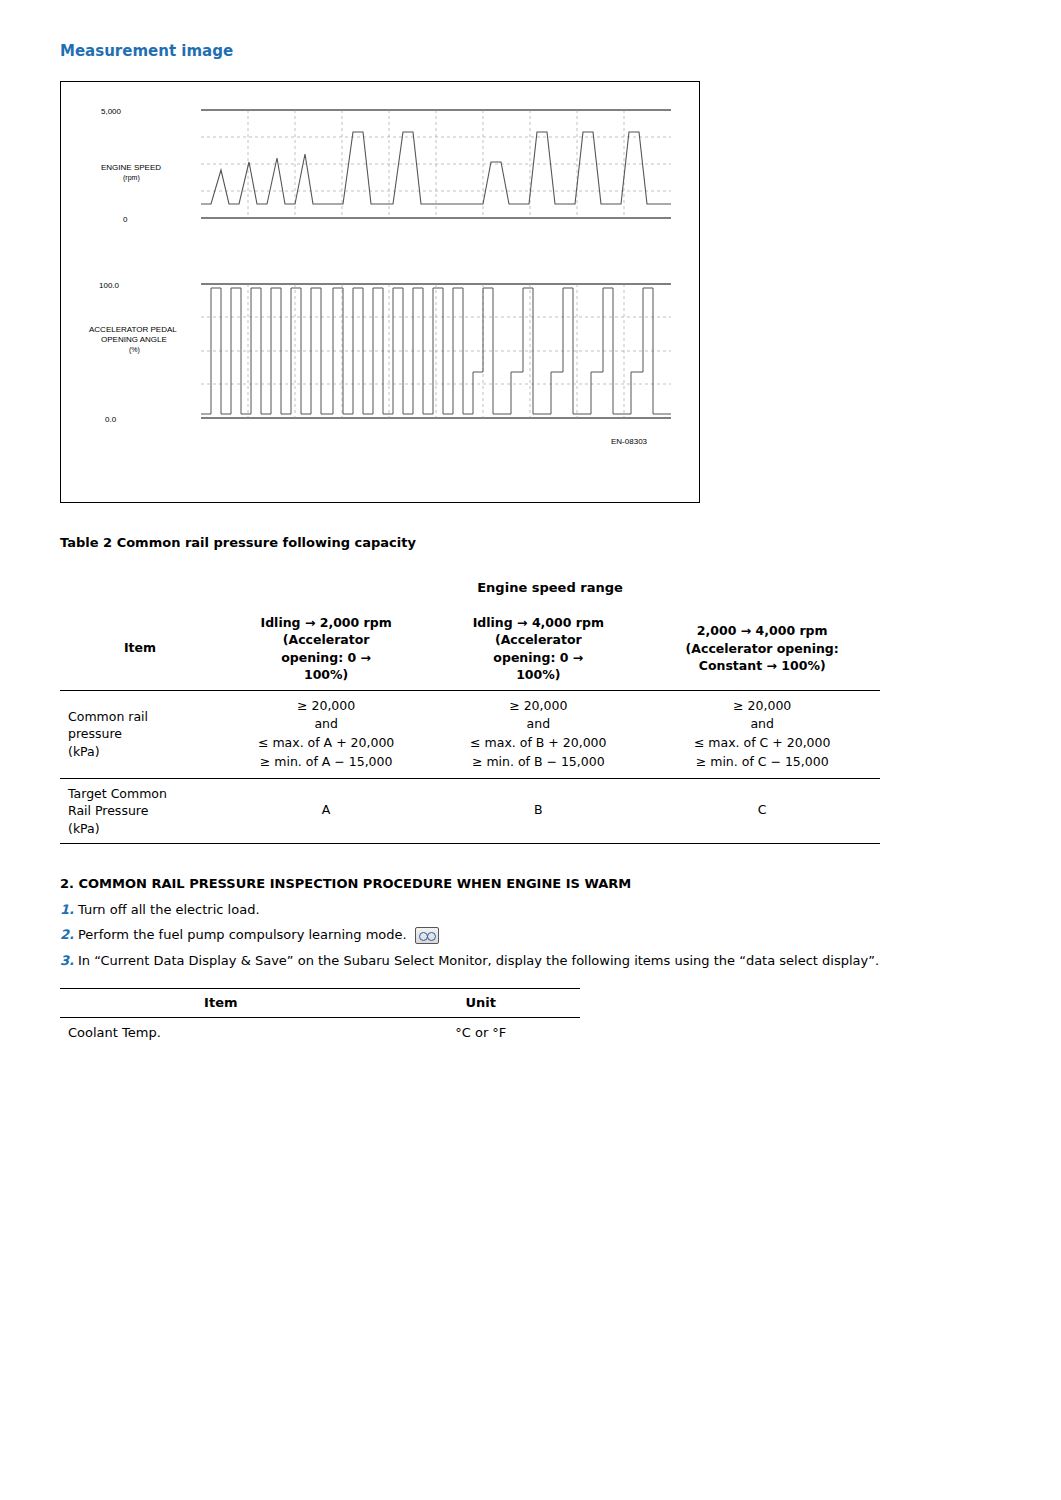Measurement image
ENGINE SPEED (rpm) 5,000 0 ACCELERATOR PEDAL OPENING ANGLE (%) 100.0 0.0 EN-08303
Table 2 Common rail pressure following capacity
| | Engine speed range |
| Item | Idling → 2,000 rpm (Accelerator opening: 0 → 100%) | Idling → 4,000 rpm (Accelerator opening: 0 → 100%) | 2,000 → 4,000 rpm (Accelerator opening: Constant → 100%) |
| Common rail pressure (kPa) | ≥ 20,000 and ≤ max. of A + 20,000 ≥ min. of A − 15,000 | ≥ 20,000 and ≤ max. of B + 20,000 ≥ min. of B − 15,000 | ≥ 20,000 and ≤ max. of C + 20,000 ≥ min. of C − 15,000 |
| Target Common Rail Pressure (kPa) | A | B | C |
2. COMMON RAIL PRESSURE INSPECTION PROCEDURE WHEN ENGINE IS WARM
1. Turn off all the electric load.
2. Perform the fuel pump compulsory learning mode.
3. In “Current Data Display & Save” on the Subaru Select Monitor, display the following items using the “data select display”.
| Item | Unit |
| --- | --- |
| Coolant Temp. | °C or °F |